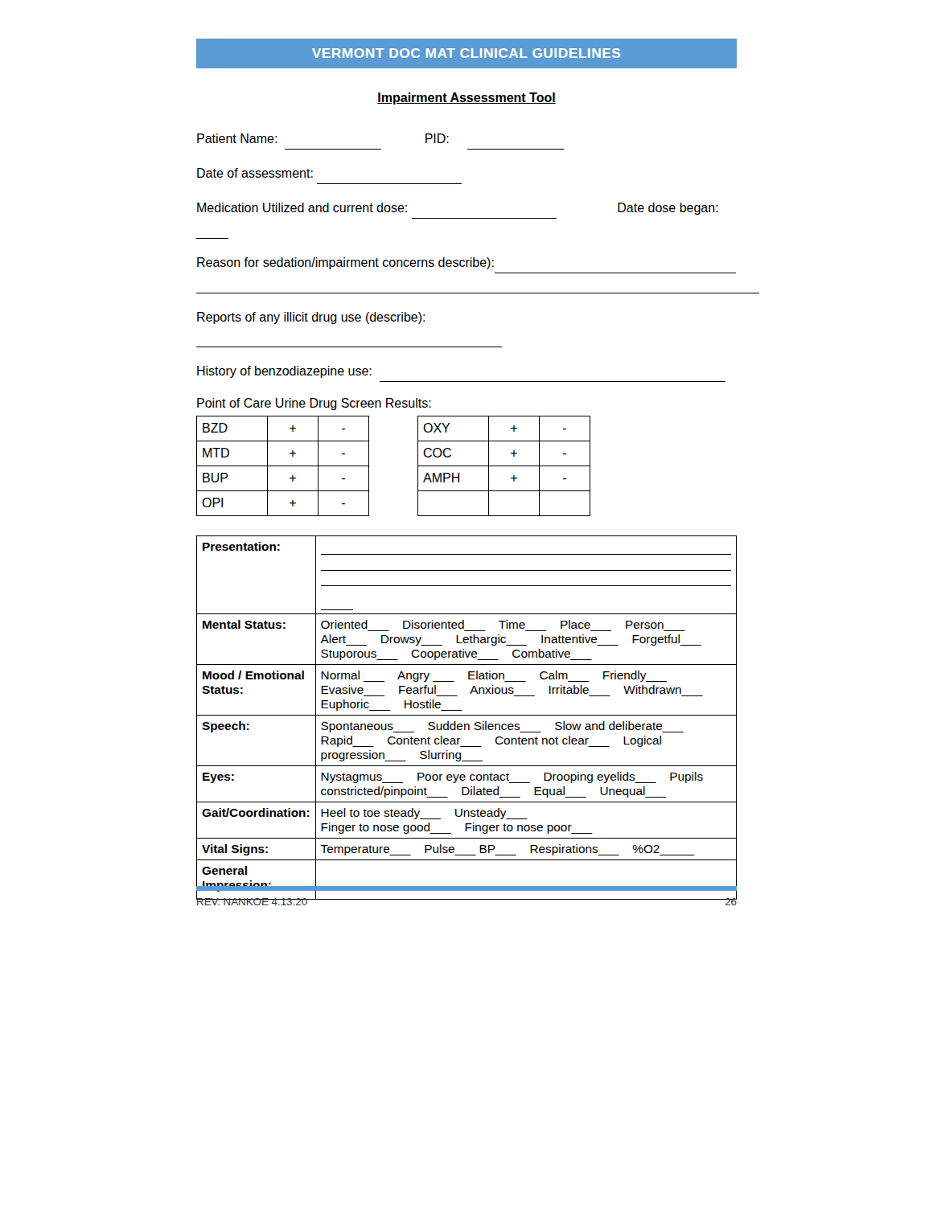VERMONT DOC MAT CLINICAL GUIDELINES
Impairment Assessment Tool
Patient Name: PID:
Date of assessment:
Medication Utilized and current dose: Date dose began:
Reason for sedation/impairment concerns describe):
Reports of any illicit drug use (describe):
History of benzodiazepine use:
Point of Care Urine Drug Screen Results:
| BZD | + | - |
| MTD | + | - |
| BUP | + | - |
| OPI | + | - |
| OXY | + | - |
| COC | + | - |
| AMPH | + | - |
| Presentation: | |
| Mental Status: | Oriented___ Disoriented___ Time___ Place___ Person___ Alert___ Drowsy___ Lethargic___ Inattentive___ Forgetful___ Stuporous___ Cooperative___ Combative___ |
| Mood / Emotional Status: | Normal ___ Angry ___ Elation___ Calm___ Friendly___ Evasive___ Fearful___ Anxious___ Irritable___ Withdrawn___ Euphoric___ Hostile___ |
| Speech: | Spontaneous___ Sudden Silences___ Slow and deliberate___ Rapid___ Content clear___ Content not clear___ Logical progression___ Slurring___ |
| Eyes: | Nystagmus___ Poor eye contact___ Drooping eyelids___ Pupils constricted/pinpoint___ Dilated___ Equal___ Unequal___ |
| Gait/Coordination: | Heel to toe steady___ Unsteady___ Finger to nose good___ Finger to nose poor___ |
| Vital Signs: | Temperature___ Pulse___ BP___ Respirations___ %O2_____ |
| General Impression: | |
REV. NANKOE 4.13.20 26